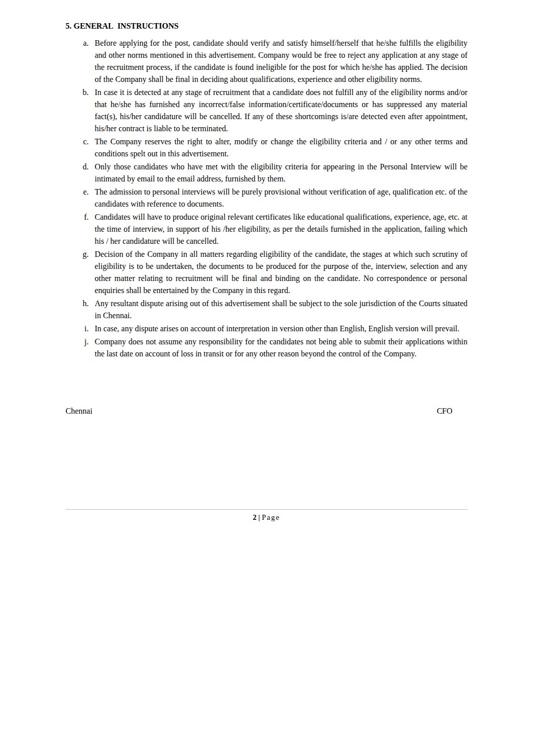5. GENERAL INSTRUCTIONS
Before applying for the post, candidate should verify and satisfy himself/herself that he/she fulfills the eligibility and other norms mentioned in this advertisement. Company would be free to reject any application at any stage of the recruitment process, if the candidate is found ineligible for the post for which he/she has applied. The decision of the Company shall be final in deciding about qualifications, experience and other eligibility norms.
In case it is detected at any stage of recruitment that a candidate does not fulfill any of the eligibility norms and/or that he/she has furnished any incorrect/false information/certificate/documents or has suppressed any material fact(s), his/her candidature will be cancelled. If any of these shortcomings is/are detected even after appointment, his/her contract is liable to be terminated.
The Company reserves the right to alter, modify or change the eligibility criteria and / or any other terms and conditions spelt out in this advertisement.
Only those candidates who have met with the eligibility criteria for appearing in the Personal Interview will be intimated by email to the email address, furnished by them.
The admission to personal interviews will be purely provisional without verification of age, qualification etc. of the candidates with reference to documents.
Candidates will have to produce original relevant certificates like educational qualifications, experience, age, etc. at the time of interview, in support of his /her eligibility, as per the details furnished in the application, failing which his / her candidature will be cancelled.
Decision of the Company in all matters regarding eligibility of the candidate, the stages at which such scrutiny of eligibility is to be undertaken, the documents to be produced for the purpose of the, interview, selection and any other matter relating to recruitment will be final and binding on the candidate. No correspondence or personal enquiries shall be entertained by the Company in this regard.
Any resultant dispute arising out of this advertisement shall be subject to the sole jurisdiction of the Courts situated in Chennai.
In case, any dispute arises on account of interpretation in version other than English, English version will prevail.
Company does not assume any responsibility for the candidates not being able to submit their applications within the last date on account of loss in transit or for any other reason beyond the control of the Company.
Chennai
CFO
2 | Page